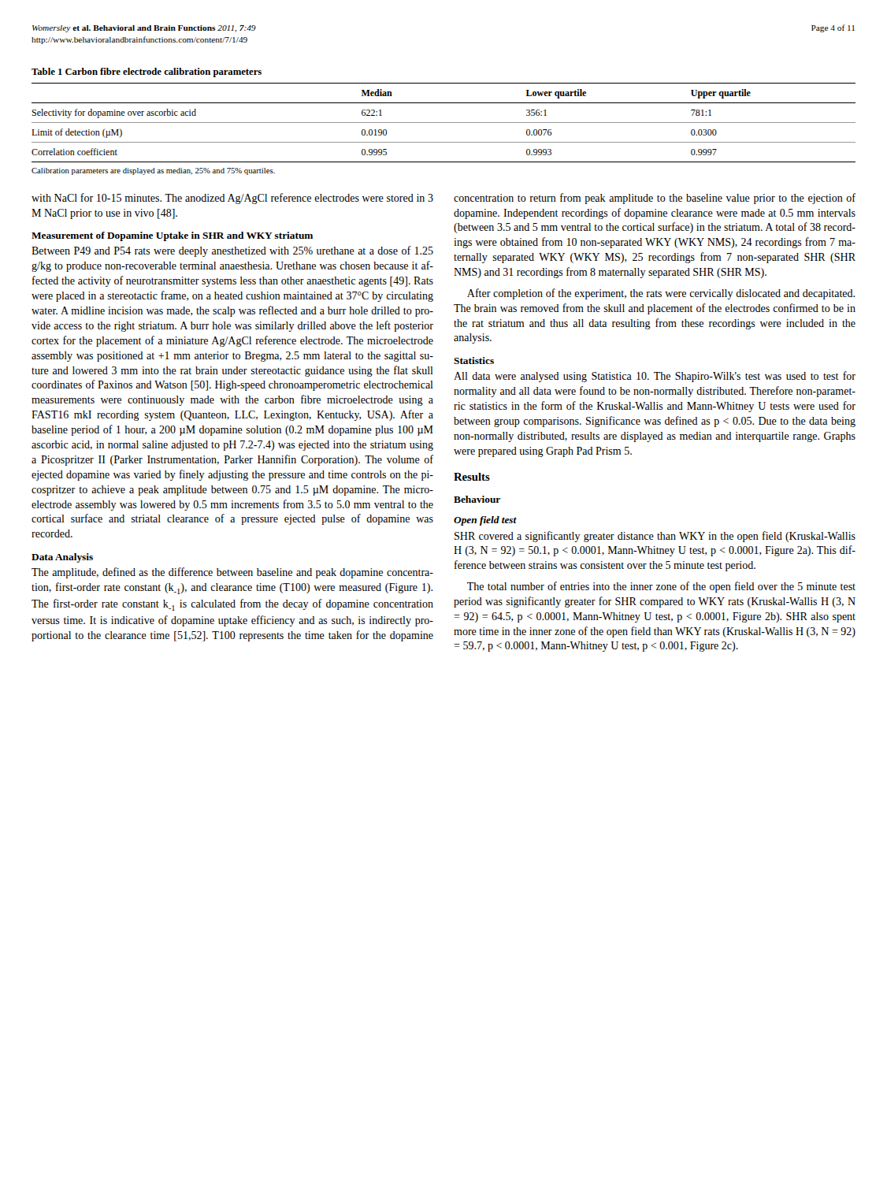Womersley et al. Behavioral and Brain Functions 2011, 7:49
http://www.behavioralandbrainfunctions.com/content/7/1/49
Page 4 of 11
Table 1 Carbon fibre electrode calibration parameters
| | Median | Lower quartile | Upper quartile |
| --- | --- | --- | --- |
| Selectivity for dopamine over ascorbic acid | 622:1 | 356:1 | 781:1 |
| Limit of detection (µM) | 0.0190 | 0.0076 | 0.0300 |
| Correlation coefficient | 0.9995 | 0.9993 | 0.9997 |
Calibration parameters are displayed as median, 25% and 75% quartiles.
with NaCl for 10-15 minutes. The anodized Ag/AgCl reference electrodes were stored in 3 M NaCl prior to use in vivo [48].
Measurement of Dopamine Uptake in SHR and WKY striatum
Between P49 and P54 rats were deeply anesthetized with 25% urethane at a dose of 1.25 g/kg to produce non-recoverable terminal anaesthesia. Urethane was chosen because it affected the activity of neurotransmitter systems less than other anaesthetic agents [49]. Rats were placed in a stereotactic frame, on a heated cushion maintained at 37°C by circulating water. A midline incision was made, the scalp was reflected and a burr hole drilled to provide access to the right striatum. A burr hole was similarly drilled above the left posterior cortex for the placement of a miniature Ag/AgCl reference electrode. The microelectrode assembly was positioned at +1 mm anterior to Bregma, 2.5 mm lateral to the sagittal suture and lowered 3 mm into the rat brain under stereotactic guidance using the flat skull coordinates of Paxinos and Watson [50]. High-speed chronoamperometric electrochemical measurements were continuously made with the carbon fibre microelectrode using a FAST16 mkI recording system (Quanteon, LLC, Lexington, Kentucky, USA). After a baseline period of 1 hour, a 200 µM dopamine solution (0.2 mM dopamine plus 100 µM ascorbic acid, in normal saline adjusted to pH 7.2-7.4) was ejected into the striatum using a Picospritzer II (Parker Instrumentation, Parker Hannifin Corporation). The volume of ejected dopamine was varied by finely adjusting the pressure and time controls on the picospritzer to achieve a peak amplitude between 0.75 and 1.5 µM dopamine. The microelectrode assembly was lowered by 0.5 mm increments from 3.5 to 5.0 mm ventral to the cortical surface and striatal clearance of a pressure ejected pulse of dopamine was recorded.
Data Analysis
The amplitude, defined as the difference between baseline and peak dopamine concentration, first-order rate constant (k-1), and clearance time (T100) were measured (Figure 1). The first-order rate constant k-1 is calculated from the decay of dopamine concentration versus time. It is indicative of dopamine uptake efficiency and as such, is indirectly proportional to the clearance time [51,52]. T100 represents the time taken for the dopamine concentration to return from peak amplitude to the baseline value prior to the ejection of dopamine. Independent recordings of dopamine clearance were made at 0.5 mm intervals (between 3.5 and 5 mm ventral to the cortical surface) in the striatum. A total of 38 recordings were obtained from 10 non-separated WKY (WKY NMS), 24 recordings from 7 maternally separated WKY (WKY MS), 25 recordings from 7 non-separated SHR (SHR NMS) and 31 recordings from 8 maternally separated SHR (SHR MS).
After completion of the experiment, the rats were cervically dislocated and decapitated. The brain was removed from the skull and placement of the electrodes confirmed to be in the rat striatum and thus all data resulting from these recordings were included in the analysis.
Statistics
All data were analysed using Statistica 10. The Shapiro-Wilk's test was used to test for normality and all data were found to be non-normally distributed. Therefore non-parametric statistics in the form of the Kruskal-Wallis and Mann-Whitney U tests were used for between group comparisons. Significance was defined as p < 0.05. Due to the data being non-normally distributed, results are displayed as median and interquartile range. Graphs were prepared using Graph Pad Prism 5.
Results
Behaviour
Open field test
SHR covered a significantly greater distance than WKY in the open field (Kruskal-Wallis H (3, N = 92) = 50.1, p < 0.0001, Mann-Whitney U test, p < 0.0001, Figure 2a). This difference between strains was consistent over the 5 minute test period.
The total number of entries into the inner zone of the open field over the 5 minute test period was significantly greater for SHR compared to WKY rats (Kruskal-Wallis H (3, N = 92) = 64.5, p < 0.0001, Mann-Whitney U test, p < 0.0001, Figure 2b). SHR also spent more time in the inner zone of the open field than WKY rats (Kruskal-Wallis H (3, N = 92) = 59.7, p < 0.0001, Mann-Whitney U test, p < 0.001, Figure 2c).